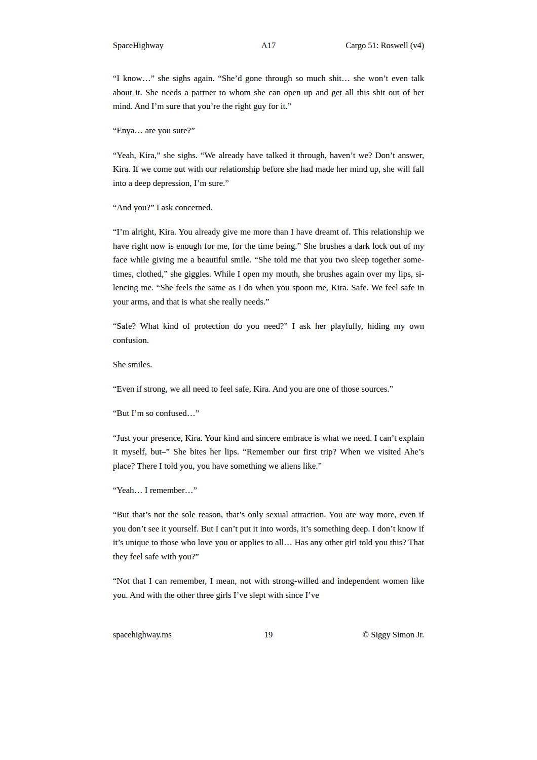SpaceHighway
A17
Cargo 51: Roswell (v4)
“I know…” she sighs again. “She’d gone through so much shit… she won’t even talk about it. She needs a partner to whom she can open up and get all this shit out of her mind. And I’m sure that you’re the right guy for it.”
“Enya… are you sure?”
“Yeah, Kira,” she sighs. “We already have talked it through, haven’t we? Don’t answer, Kira. If we come out with our relationship before she had made her mind up, she will fall into a deep depression, I’m sure.”
“And you?” I ask concerned.
“I’m alright, Kira. You already give me more than I have dreamt of. This relationship we have right now is enough for me, for the time being.” She brushes a dark lock out of my face while giving me a beautiful smile. “She told me that you two sleep together sometimes, clothed,” she giggles. While I open my mouth, she brushes again over my lips, silencing me. “She feels the same as I do when you spoon me, Kira. Safe. We feel safe in your arms, and that is what she really needs.”
“Safe? What kind of protection do you need?” I ask her playfully, hiding my own confusion.
She smiles.
“Even if strong, we all need to feel safe, Kira. And you are one of those sources.”
“But I’m so confused…”
“Just your presence, Kira. Your kind and sincere embrace is what we need. I can’t explain it myself, but–” She bites her lips. “Remember our first trip? When we visited Ahe’s place? There I told you, you have something we aliens like.”
“Yeah… I remember…”
“But that’s not the sole reason, that’s only sexual attraction. You are way more, even if you don’t see it yourself. But I can’t put it into words, it’s something deep. I don’t know if it’s unique to those who love you or applies to all… Has any other girl told you this? That they feel safe with you?”
“Not that I can remember, I mean, not with strong-willed and independent women like you. And with the other three girls I’ve slept with since I’ve
spacehighway.ms
19
© Siggy Simon Jr.